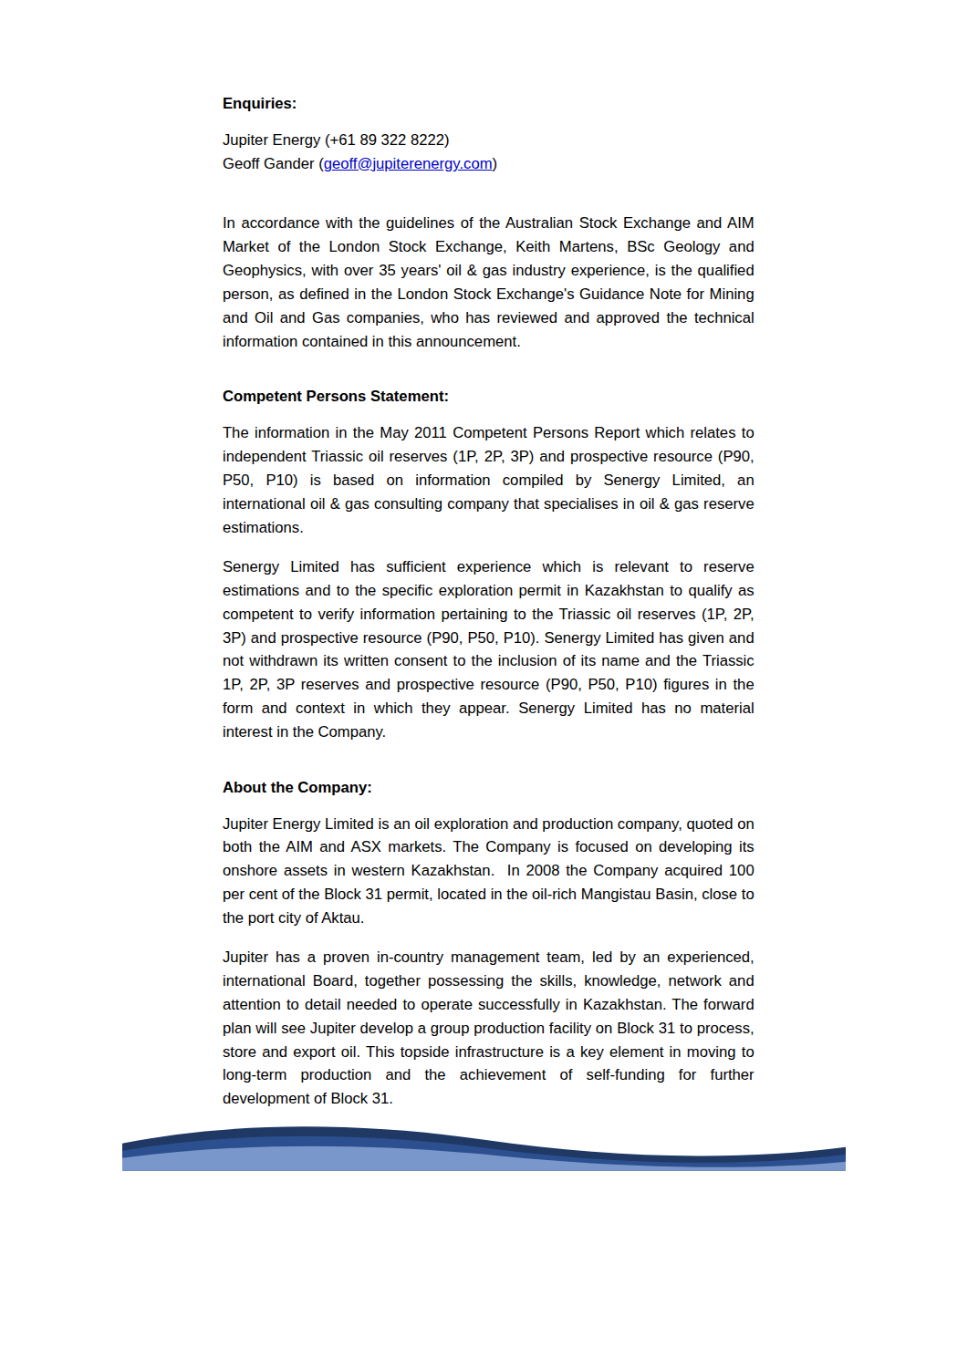Enquiries:
Jupiter Energy (+61 89 322 8222)
Geoff Gander (geoff@jupiterenergy.com)
In accordance with the guidelines of the Australian Stock Exchange and AIM Market of the London Stock Exchange, Keith Martens, BSc Geology and Geophysics, with over 35 years' oil & gas industry experience, is the qualified person, as defined in the London Stock Exchange's Guidance Note for Mining and Oil and Gas companies, who has reviewed and approved the technical information contained in this announcement.
Competent Persons Statement:
The information in the May 2011 Competent Persons Report which relates to independent Triassic oil reserves (1P, 2P, 3P) and prospective resource (P90, P50, P10) is based on information compiled by Senergy Limited, an international oil & gas consulting company that specialises in oil & gas reserve estimations.
Senergy Limited has sufficient experience which is relevant to reserve estimations and to the specific exploration permit in Kazakhstan to qualify as competent to verify information pertaining to the Triassic oil reserves (1P, 2P, 3P) and prospective resource (P90, P50, P10). Senergy Limited has given and not withdrawn its written consent to the inclusion of its name and the Triassic 1P, 2P, 3P reserves and prospective resource (P90, P50, P10) figures in the form and context in which they appear. Senergy Limited has no material interest in the Company.
About the Company:
Jupiter Energy Limited is an oil exploration and production company, quoted on both the AIM and ASX markets. The Company is focused on developing its onshore assets in western Kazakhstan. In 2008 the Company acquired 100 per cent of the Block 31 permit, located in the oil-rich Mangistau Basin, close to the port city of Aktau.
Jupiter has a proven in-country management team, led by an experienced, international Board, together possessing the skills, knowledge, network and attention to detail needed to operate successfully in Kazakhstan. The forward plan will see Jupiter develop a group production facility on Block 31 to process, store and export oil. This topside infrastructure is a key element in moving to long-term production and the achievement of self-funding for further development of Block 31.